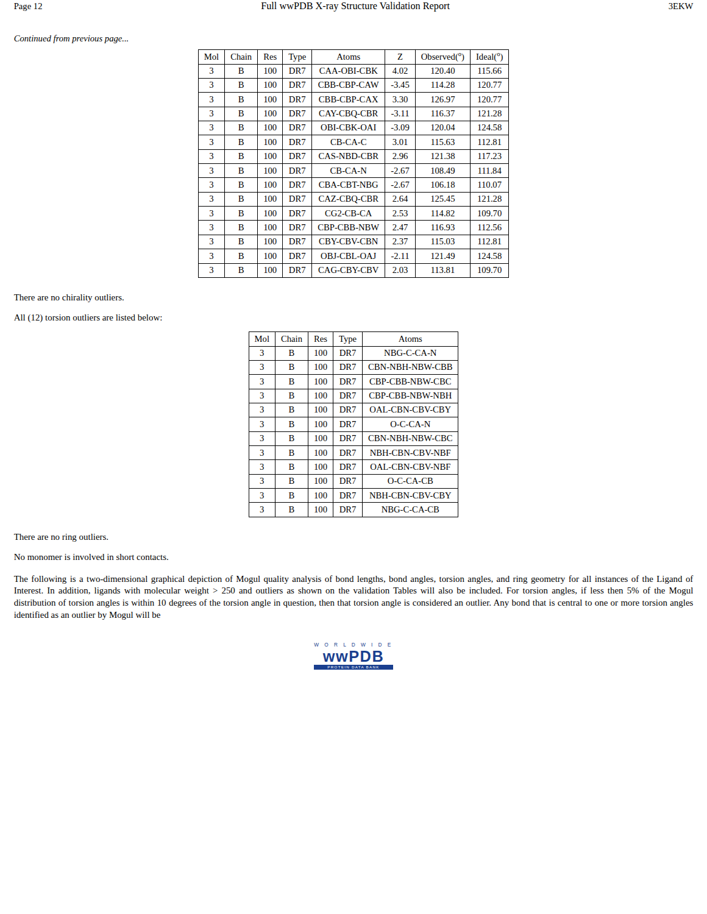Page 12
Full wwPDB X-ray Structure Validation Report
3EKW
Continued from previous page...
| Mol | Chain | Res | Type | Atoms | Z | Observed( o ) | Ideal( o ) |
| --- | --- | --- | --- | --- | --- | --- | --- |
| 3 | B | 100 | DR7 | CAA-OBI-CBK | 4.02 | 120.40 | 115.66 |
| 3 | B | 100 | DR7 | CBB-CBP-CAW | -3.45 | 114.28 | 120.77 |
| 3 | B | 100 | DR7 | CBB-CBP-CAX | 3.30 | 126.97 | 120.77 |
| 3 | B | 100 | DR7 | CAY-CBQ-CBR | -3.11 | 116.37 | 121.28 |
| 3 | B | 100 | DR7 | OBI-CBK-OAI | -3.09 | 120.04 | 124.58 |
| 3 | B | 100 | DR7 | CB-CA-C | 3.01 | 115.63 | 112.81 |
| 3 | B | 100 | DR7 | CAS-NBD-CBR | 2.96 | 121.38 | 117.23 |
| 3 | B | 100 | DR7 | CB-CA-N | -2.67 | 108.49 | 111.84 |
| 3 | B | 100 | DR7 | CBA-CBT-NBG | -2.67 | 106.18 | 110.07 |
| 3 | B | 100 | DR7 | CAZ-CBQ-CBR | 2.64 | 125.45 | 121.28 |
| 3 | B | 100 | DR7 | CG2-CB-CA | 2.53 | 114.82 | 109.70 |
| 3 | B | 100 | DR7 | CBP-CBB-NBW | 2.47 | 116.93 | 112.56 |
| 3 | B | 100 | DR7 | CBY-CBV-CBN | 2.37 | 115.03 | 112.81 |
| 3 | B | 100 | DR7 | OBJ-CBL-OAJ | -2.11 | 121.49 | 124.58 |
| 3 | B | 100 | DR7 | CAG-CBY-CBV | 2.03 | 113.81 | 109.70 |
There are no chirality outliers.
All (12) torsion outliers are listed below:
| Mol | Chain | Res | Type | Atoms |
| --- | --- | --- | --- | --- |
| 3 | B | 100 | DR7 | NBG-C-CA-N |
| 3 | B | 100 | DR7 | CBN-NBH-NBW-CBB |
| 3 | B | 100 | DR7 | CBP-CBB-NBW-CBC |
| 3 | B | 100 | DR7 | CBP-CBB-NBW-NBH |
| 3 | B | 100 | DR7 | OAL-CBN-CBV-CBY |
| 3 | B | 100 | DR7 | O-C-CA-N |
| 3 | B | 100 | DR7 | CBN-NBH-NBW-CBC |
| 3 | B | 100 | DR7 | NBH-CBN-CBV-NBF |
| 3 | B | 100 | DR7 | OAL-CBN-CBV-NBF |
| 3 | B | 100 | DR7 | O-C-CA-CB |
| 3 | B | 100 | DR7 | NBH-CBN-CBV-CBY |
| 3 | B | 100 | DR7 | NBG-C-CA-CB |
There are no ring outliers.
No monomer is involved in short contacts.
The following is a two-dimensional graphical depiction of Mogul quality analysis of bond lengths, bond angles, torsion angles, and ring geometry for all instances of the Ligand of Interest. In addition, ligands with molecular weight > 250 and outliers as shown on the validation Tables will also be included. For torsion angles, if less then 5% of the Mogul distribution of torsion angles is within 10 degrees of the torsion angle in question, then that torsion angle is considered an outlier. Any bond that is central to one or more torsion angles identified as an outlier by Mogul will be
W O R L D W I D E
wwPDB
PROTEIN DATA BANK